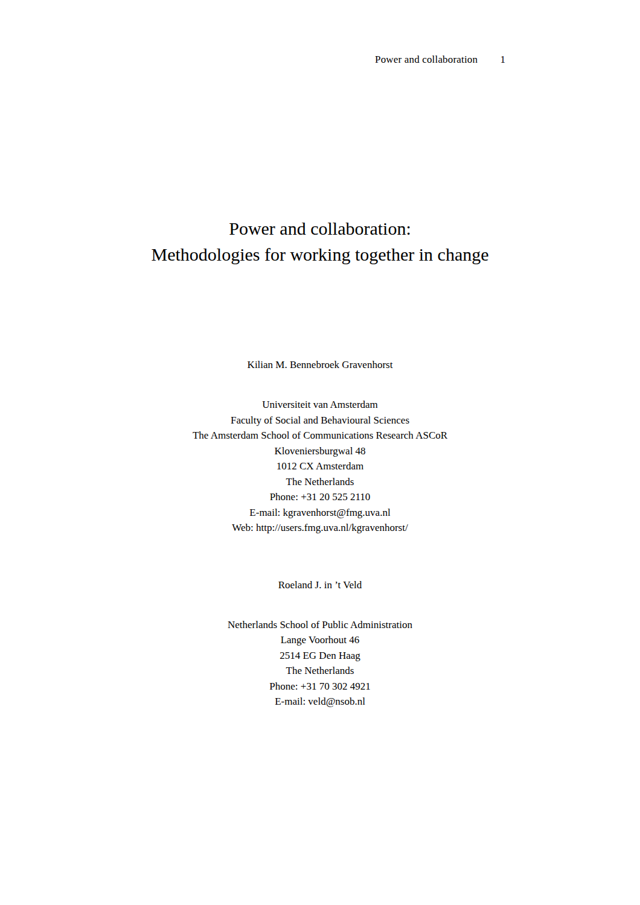Power and collaboration1
Power and collaboration: Methodologies for working together in change
Kilian M. Bennebroek Gravenhorst
Universiteit van Amsterdam
Faculty of Social and Behavioural Sciences
The Amsterdam School of Communications Research ASCoR
Kloveniersburgwal 48
1012 CX Amsterdam
The Netherlands
Phone: +31 20 525 2110
E-mail: kgravenhorst@fmg.uva.nl
Web: http://users.fmg.uva.nl/kgravenhorst/
Roeland J. in ’t Veld
Netherlands School of Public Administration
Lange Voorhout 46
2514 EG Den Haag
The Netherlands
Phone: +31 70 302 4921
E-mail: veld@nsob.nl